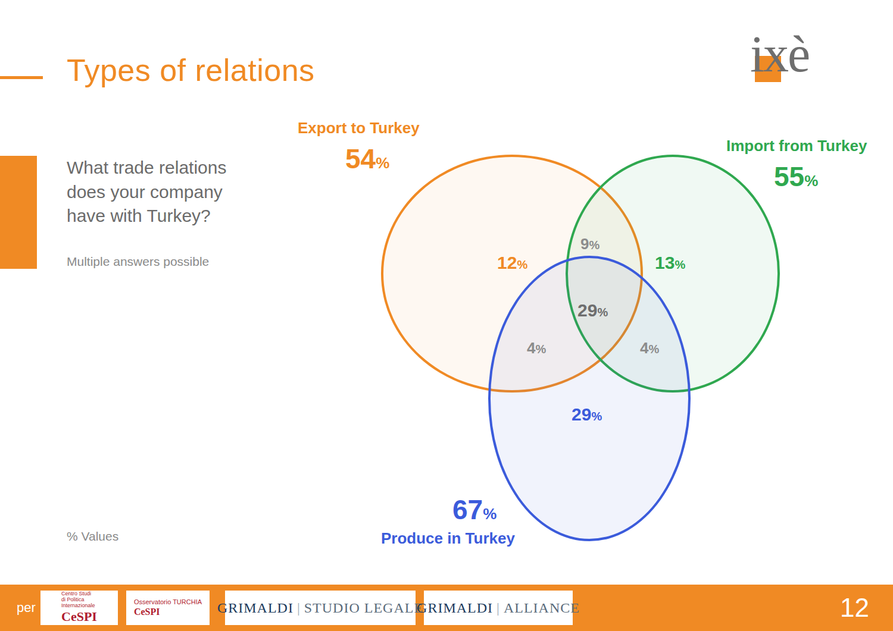Types of relations
ixè
What trade relations does your company have with Turkey?
Multiple answers possible
% Values
Export to Turkey
54%
Import from Turkey
55%
Produce in Turkey
67%
12%
13%
29%
9%
4%
4%
29%
per
Centro Studi
di Politica
Internazionale
CeSPI
Osservatorio TURCHIA
CeSPI
GRIMALDI|STUDIO LEGALE
GRIMALDI|ALLIANCE
12